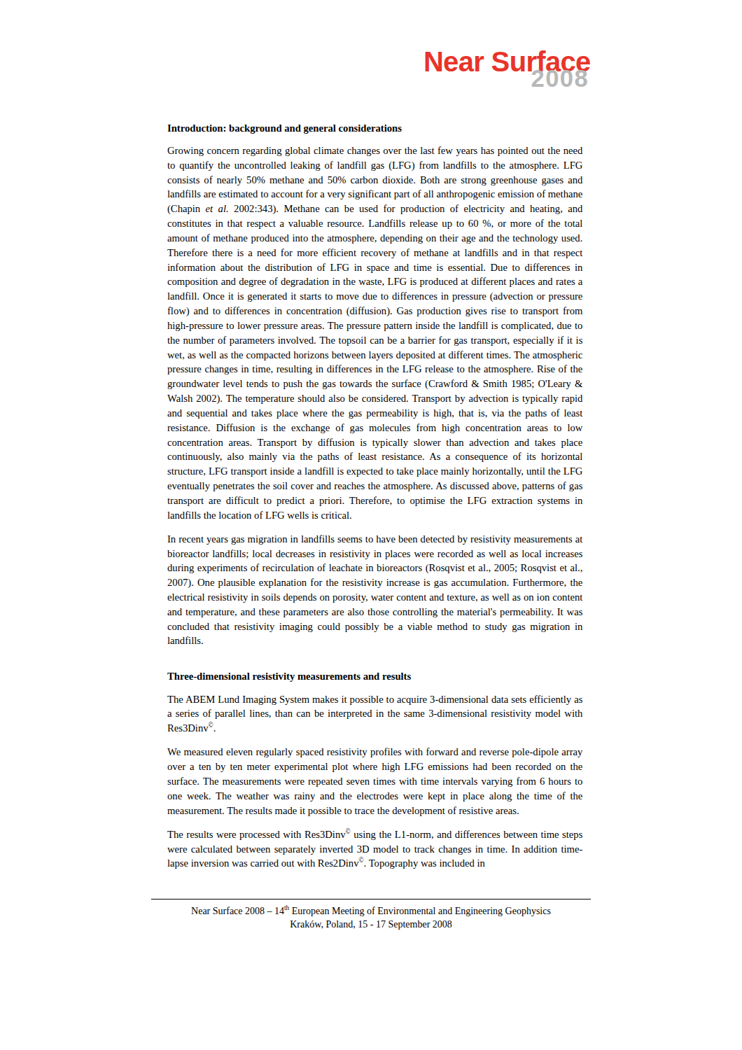Near Surface 2008
Introduction: background and general considerations
Growing concern regarding global climate changes over the last few years has pointed out the need to quantify the uncontrolled leaking of landfill gas (LFG) from landfills to the atmosphere. LFG consists of nearly 50% methane and 50% carbon dioxide. Both are strong greenhouse gases and landfills are estimated to account for a very significant part of all anthropogenic emission of methane (Chapin et al. 2002:343). Methane can be used for production of electricity and heating, and constitutes in that respect a valuable resource. Landfills release up to 60 %, or more of the total amount of methane produced into the atmosphere, depending on their age and the technology used. Therefore there is a need for more efficient recovery of methane at landfills and in that respect information about the distribution of LFG in space and time is essential. Due to differences in composition and degree of degradation in the waste, LFG is produced at different places and rates a landfill. Once it is generated it starts to move due to differences in pressure (advection or pressure flow) and to differences in concentration (diffusion). Gas production gives rise to transport from high-pressure to lower pressure areas. The pressure pattern inside the landfill is complicated, due to the number of parameters involved. The topsoil can be a barrier for gas transport, especially if it is wet, as well as the compacted horizons between layers deposited at different times. The atmospheric pressure changes in time, resulting in differences in the LFG release to the atmosphere. Rise of the groundwater level tends to push the gas towards the surface (Crawford & Smith 1985; O'Leary & Walsh 2002). The temperature should also be considered. Transport by advection is typically rapid and sequential and takes place where the gas permeability is high, that is, via the paths of least resistance. Diffusion is the exchange of gas molecules from high concentration areas to low concentration areas. Transport by diffusion is typically slower than advection and takes place continuously, also mainly via the paths of least resistance. As a consequence of its horizontal structure, LFG transport inside a landfill is expected to take place mainly horizontally, until the LFG eventually penetrates the soil cover and reaches the atmosphere. As discussed above, patterns of gas transport are difficult to predict a priori. Therefore, to optimise the LFG extraction systems in landfills the location of LFG wells is critical.
In recent years gas migration in landfills seems to have been detected by resistivity measurements at bioreactor landfills; local decreases in resistivity in places were recorded as well as local increases during experiments of recirculation of leachate in bioreactors (Rosqvist et al., 2005; Rosqvist et al., 2007). One plausible explanation for the resistivity increase is gas accumulation. Furthermore, the electrical resistivity in soils depends on porosity, water content and texture, as well as on ion content and temperature, and these parameters are also those controlling the material's permeability. It was concluded that resistivity imaging could possibly be a viable method to study gas migration in landfills.
Three-dimensional resistivity measurements and results
The ABEM Lund Imaging System makes it possible to acquire 3-dimensional data sets efficiently as a series of parallel lines, than can be interpreted in the same 3-dimensional resistivity model with Res3Dinv©.
We measured eleven regularly spaced resistivity profiles with forward and reverse pole-dipole array over a ten by ten meter experimental plot where high LFG emissions had been recorded on the surface. The measurements were repeated seven times with time intervals varying from 6 hours to one week. The weather was rainy and the electrodes were kept in place along the time of the measurement. The results made it possible to trace the development of resistive areas.
The results were processed with Res3Dinv© using the L1-norm, and differences between time steps were calculated between separately inverted 3D model to track changes in time. In addition time-lapse inversion was carried out with Res2Dinv©. Topography was included in
Near Surface 2008 – 14th European Meeting of Environmental and Engineering Geophysics
Kraków, Poland, 15 - 17 September 2008